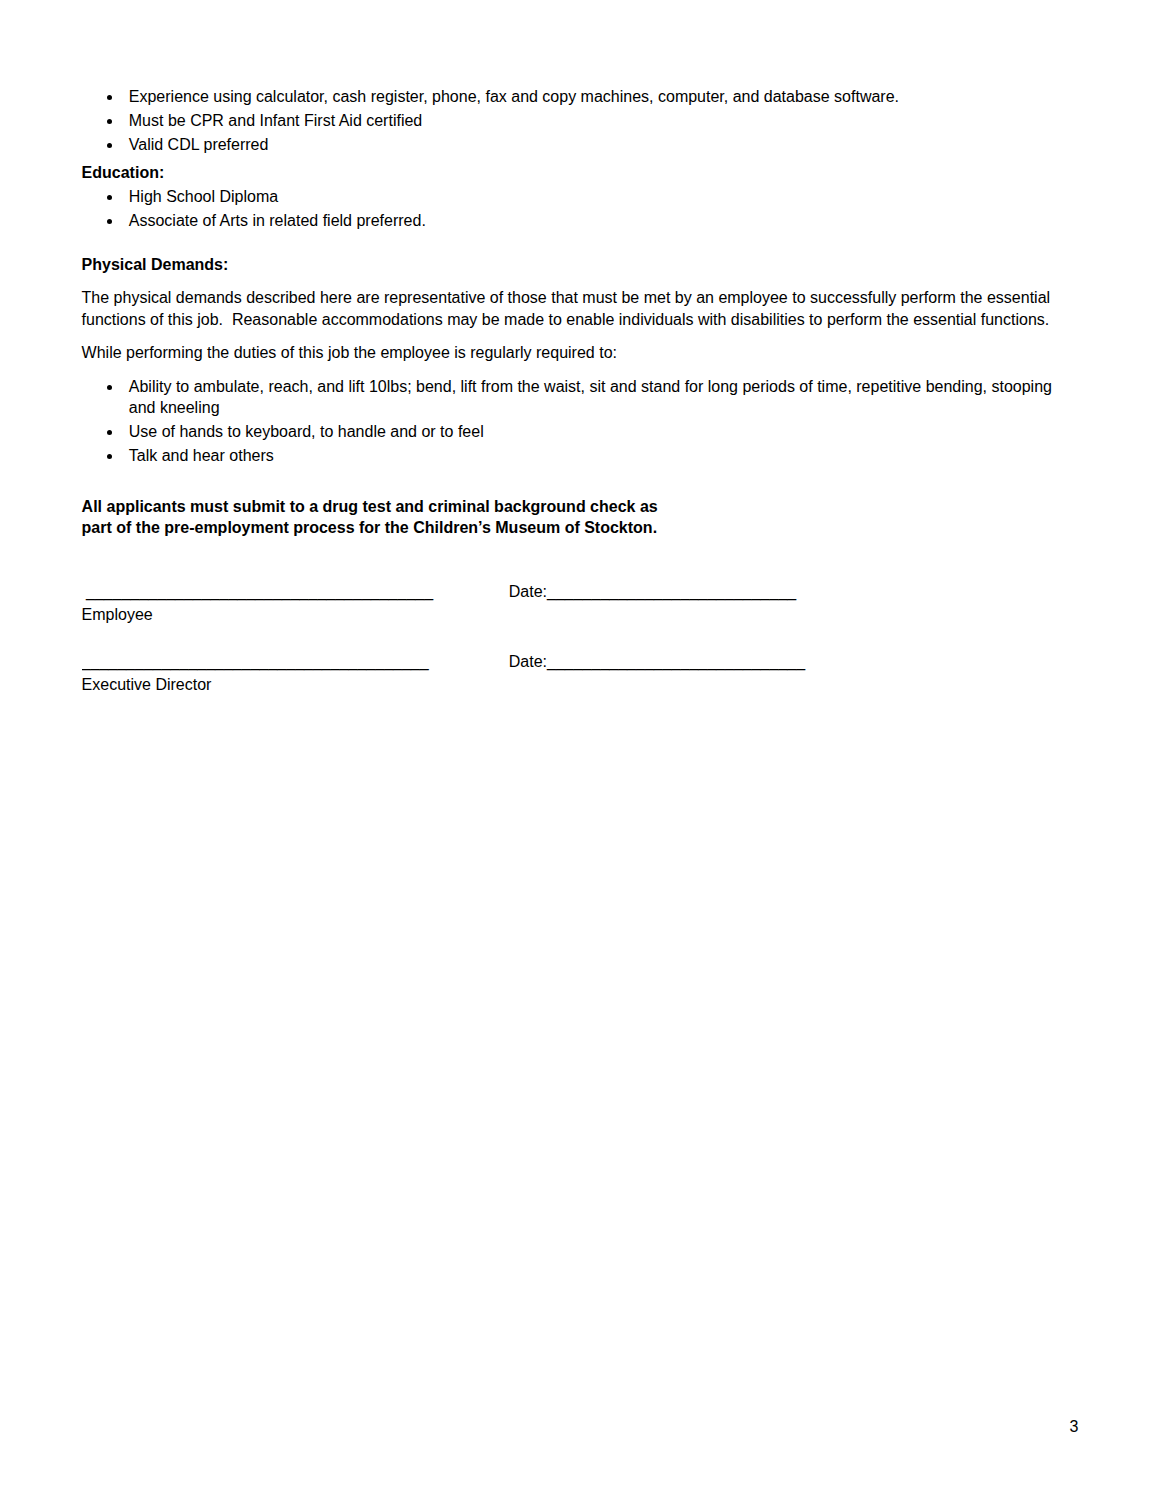Experience using calculator, cash register, phone, fax and copy machines, computer, and database software.
Must be CPR and Infant First Aid certified
Valid CDL preferred
Education:
High School Diploma
Associate of Arts in related field preferred.
Physical Demands:
The physical demands described here are representative of those that must be met by an employee to successfully perform the essential functions of this job. Reasonable accommodations may be made to enable individuals with disabilities to perform the essential functions.
While performing the duties of this job the employee is regularly required to:
Ability to ambulate, reach, and lift 10lbs; bend, lift from the waist, sit and stand for long periods of time, repetitive bending, stooping and kneeling
Use of hands to keyboard, to handle and or to feel
Talk and hear others
All applicants must submit to a drug test and criminal background check as
part of the pre-employment process for the Children’s Museum of Stockton.
_______________________________________ Employee
Date:____________________________
_______________________________________ Executive Director
Date:_____________________________
3